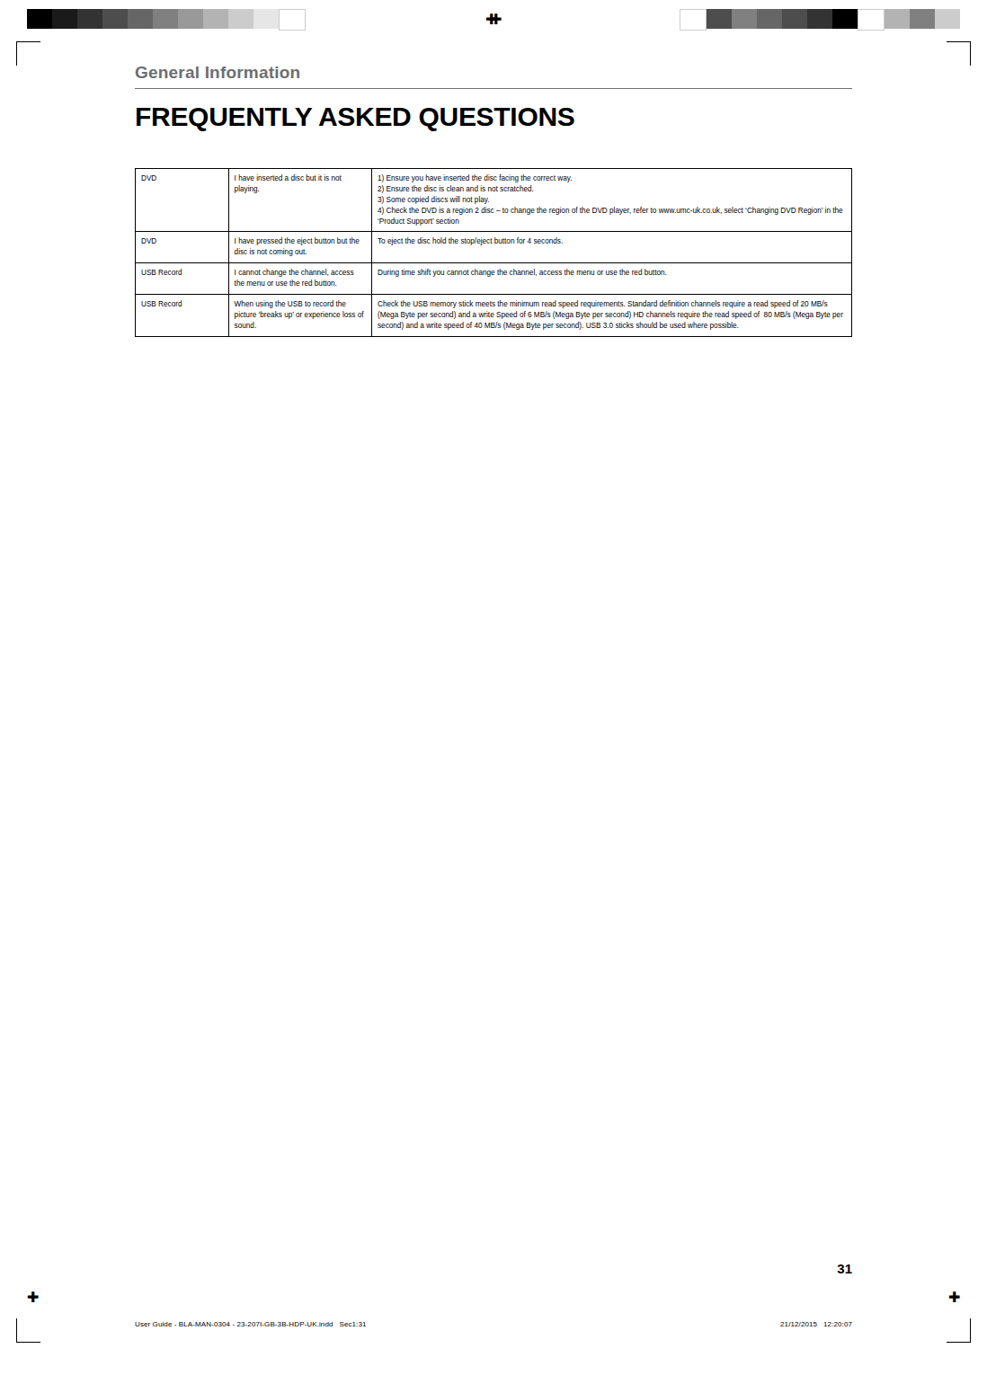✚
✚
General Information
FREQUENTLY ASKED QUESTIONS
| DVD | I have inserted a disc but it is not playing. | 1) Ensure you have inserted the disc facing the correct way. 2) Ensure the disc is clean and is not scratched. 3) Some copied discs will not play. 4) Check the DVD is a region 2 disc – to change the region of the DVD player, refer to www.umc-uk.co.uk, select ‘Changing DVD Region’ in the ‘Product Support’ section |
| DVD | I have pressed the eject button but the disc is not coming out. | To eject the disc hold the stop/eject button for 4 seconds. |
| USB Record | I cannot change the channel, access the menu or use the red button. | During time shift you cannot change the channel, access the menu or use the red button. |
| USB Record | When using the USB to record the picture ‘breaks up’ or experience loss of sound. | Check the USB memory stick meets the minimum read speed requirements. Standard definition channels require a read speed of 20 MB/s (Mega Byte per second) and a write Speed of 6 MB/s (Mega Byte per second) HD channels require the read speed of 80 MB/s (Mega Byte per second) and a write speed of 40 MB/s (Mega Byte per second). USB 3.0 sticks should be used where possible. |
31
✚
✚
User Guide - BLA-MAN-0304 - 23-207I-GB-3B-HDP-UK.indd Sec1:31
21/12/2015 12:20:07